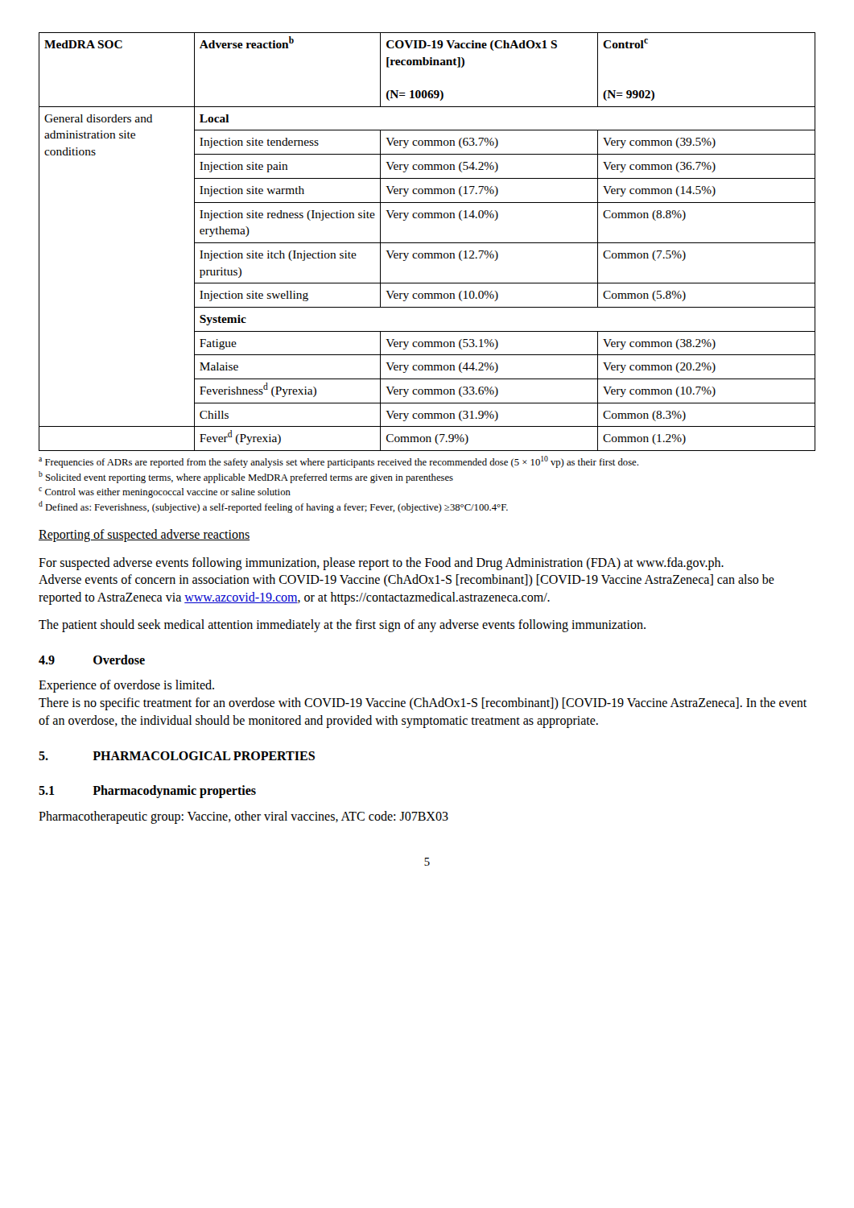| MedDRA SOC | Adverse reaction b | COVID-19 Vaccine (ChAdOx1 S [recombinant]) (N= 10069) | Control c (N= 9902) |
| --- | --- | --- | --- |
| General disorders and administration site conditions | Local |
| Injection site tenderness | Very common (63.7%) | Very common (39.5%) |
| Injection site pain | Very common (54.2%) | Very common (36.7%) |
| Injection site warmth | Very common (17.7%) | Very common (14.5%) |
| Injection site redness (Injection site erythema) | Very common (14.0%) | Common (8.8%) |
| Injection site itch (Injection site pruritus) | Very common (12.7%) | Common (7.5%) |
| Injection site swelling | Very common (10.0%) | Common (5.8%) |
| Systemic |
| Fatigue | Very common (53.1%) | Very common (38.2%) |
| Malaise | Very common (44.2%) | Very common (20.2%) |
| Feverishness d (Pyrexia) | Very common (33.6%) | Very common (10.7%) |
| Chills | Very common (31.9%) | Common (8.3%) |
| | Fever d (Pyrexia) | Common (7.9%) | Common (1.2%) |
a Frequencies of ADRs are reported from the safety analysis set where participants received the recommended dose (5 × 1010 vp) as their first dose.
b Solicited event reporting terms, where applicable MedDRA preferred terms are given in parentheses
c Control was either meningococcal vaccine or saline solution
d Defined as: Feverishness, (subjective) a self-reported feeling of having a fever; Fever, (objective) ≥38°C/100.4°F.
Reporting of suspected adverse reactions
For suspected adverse events following immunization, please report to the Food and Drug Administration (FDA) at www.fda.gov.ph.
Adverse events of concern in association with COVID-19 Vaccine (ChAdOx1-S [recombinant]) [COVID-19 Vaccine AstraZeneca] can also be reported to AstraZeneca via www.azcovid-19.com, or at https://contactazmedical.astrazeneca.com/.
The patient should seek medical attention immediately at the first sign of any adverse events following immunization.
4.9 Overdose
Experience of overdose is limited.
There is no specific treatment for an overdose with COVID-19 Vaccine (ChAdOx1-S [recombinant]) [COVID-19 Vaccine AstraZeneca]. In the event of an overdose, the individual should be monitored and provided with symptomatic treatment as appropriate.
5. PHARMACOLOGICAL PROPERTIES
5.1 Pharmacodynamic properties
Pharmacotherapeutic group: Vaccine, other viral vaccines, ATC code: J07BX03
5